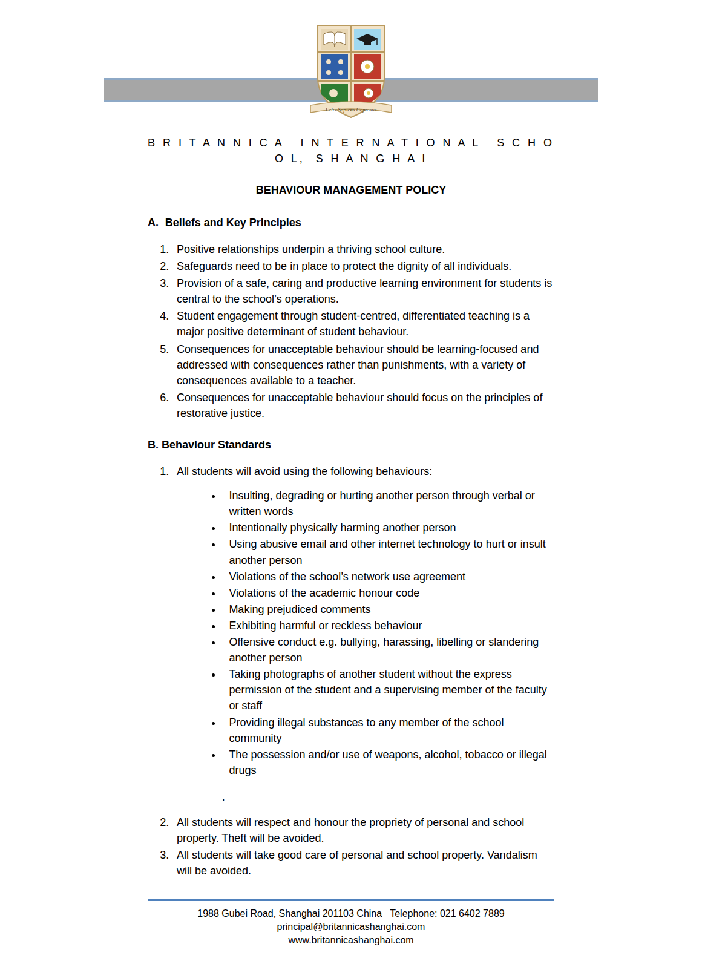Felix Sapiens Copiosus
B R I T A N N I C A I N T E R N A T I O N A L S C H O O L, S H A N G H A I
BEHAVIOUR MANAGEMENT POLICY
A. Beliefs and Key Principles
Positive relationships underpin a thriving school culture.
Safeguards need to be in place to protect the dignity of all individuals.
Provision of a safe, caring and productive learning environment for students is central to the school’s operations.
Student engagement through student-centred, differentiated teaching is a major positive determinant of student behaviour.
Consequences for unacceptable behaviour should be learning-focused and addressed with consequences rather than punishments, with a variety of consequences available to a teacher.
Consequences for unacceptable behaviour should focus on the principles of restorative justice.
B. Behaviour Standards
All students will avoid using the following behaviours:
Insulting, degrading or hurting another person through verbal or written words
Intentionally physically harming another person
Using abusive email and other internet technology to hurt or insult another person
Violations of the school’s network use agreement
Violations of the academic honour code
Making prejudiced comments
Exhibiting harmful or reckless behaviour
Offensive conduct e.g. bullying, harassing, libelling or slandering another person
Taking photographs of another student without the express permission of the student and a supervising member of the faculty or staff
Providing illegal substances to any member of the school community
The possession and/or use of weapons, alcohol, tobacco or illegal drugs
.
All students will respect and honour the propriety of personal and school property. Theft will be avoided.
All students will take good care of personal and school property. Vandalism will be avoided.
1988 Gubei Road, Shanghai 201103 China Telephone: 021 6402 7889
principal@britannicashanghai.com
www.britannicashanghai.com